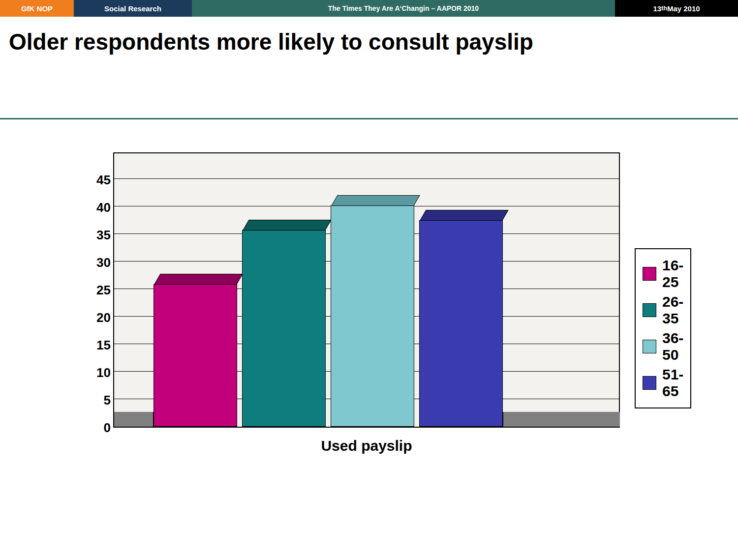GfK NOP
Social Research
The Times They Are A‘Changin – AAPOR 2010
13th May 2010
Older respondents more likely to consult payslip
0
5
10
15
20
25
30
35
40
45
Used payslip
16-25
26-35
36-50
51-65